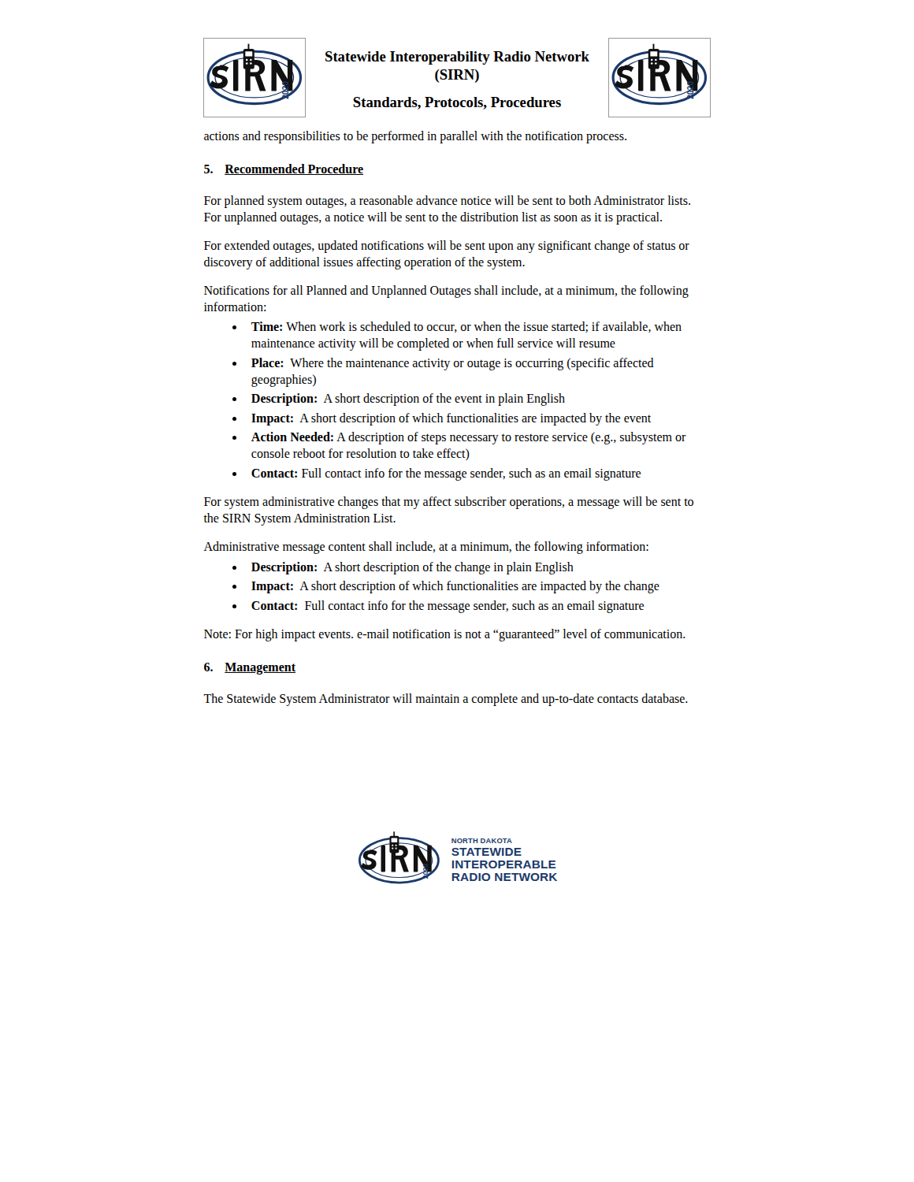2020
Statewide Interoperability Radio Network (SIRN)
Standards, Protocols, Procedures
2020
actions and responsibilities to be performed in parallel with the notification process.
5. Recommended Procedure
For planned system outages, a reasonable advance notice will be sent to both Administrator lists. For unplanned outages, a notice will be sent to the distribution list as soon as it is practical.
For extended outages, updated notifications will be sent upon any significant change of status or discovery of additional issues affecting operation of the system.
Notifications for all Planned and Unplanned Outages shall include, at a minimum, the following information:
Time: When work is scheduled to occur, or when the issue started; if available, when maintenance activity will be completed or when full service will resume
Place: Where the maintenance activity or outage is occurring (specific affected geographies)
Description: A short description of the event in plain English
Impact: A short description of which functionalities are impacted by the event
Action Needed: A description of steps necessary to restore service (e.g., subsystem or console reboot for resolution to take effect)
Contact: Full contact info for the message sender, such as an email signature
For system administrative changes that my affect subscriber operations, a message will be sent to the SIRN System Administration List.
Administrative message content shall include, at a minimum, the following information:
Description: A short description of the change in plain English
Impact: A short description of which functionalities are impacted by the change
Contact: Full contact info for the message sender, such as an email signature
Note: For high impact events. e-mail notification is not a “guaranteed” level of communication.
6. Management
The Statewide System Administrator will maintain a complete and up-to-date contacts database.
2020
NORTH DAKOTA
STATEWIDE
INTEROPERABLE
RADIO NETWORK